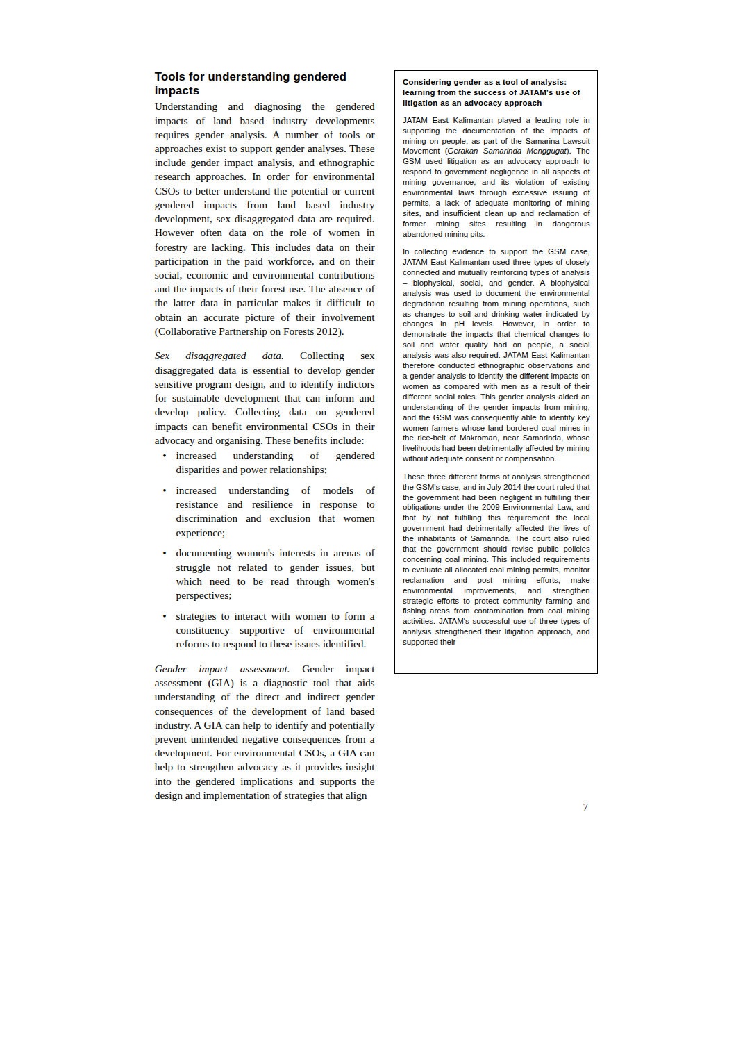Tools for understanding gendered impacts
Understanding and diagnosing the gendered impacts of land based industry developments requires gender analysis. A number of tools or approaches exist to support gender analyses. These include gender impact analysis, and ethnographic research approaches. In order for environmental CSOs to better understand the potential or current gendered impacts from land based industry development, sex disaggregated data are required. However often data on the role of women in forestry are lacking. This includes data on their participation in the paid workforce, and on their social, economic and environmental contributions and the impacts of their forest use. The absence of the latter data in particular makes it difficult to obtain an accurate picture of their involvement (Collaborative Partnership on Forests 2012).
Sex disaggregated data. Collecting sex disaggregated data is essential to develop gender sensitive program design, and to identify indictors for sustainable development that can inform and develop policy. Collecting data on gendered impacts can benefit environmental CSOs in their advocacy and organising. These benefits include:
increased understanding of gendered disparities and power relationships;
increased understanding of models of resistance and resilience in response to discrimination and exclusion that women experience;
documenting women's interests in arenas of struggle not related to gender issues, but which need to be read through women's perspectives;
strategies to interact with women to form a constituency supportive of environmental reforms to respond to these issues identified.
Gender impact assessment. Gender impact assessment (GIA) is a diagnostic tool that aids understanding of the direct and indirect gender consequences of the development of land based industry. A GIA can help to identify and potentially prevent unintended negative consequences from a development. For environmental CSOs, a GIA can help to strengthen advocacy as it provides insight into the gendered implications and supports the design and implementation of strategies that align
Considering gender as a tool of analysis: learning from the success of JATAM's use of litigation as an advocacy approach
JATAM East Kalimantan played a leading role in supporting the documentation of the impacts of mining on people, as part of the Samarina Lawsuit Movement (Gerakan Samarinda Menggugat). The GSM used litigation as an advocacy approach to respond to government negligence in all aspects of mining governance, and its violation of existing environmental laws through excessive issuing of permits, a lack of adequate monitoring of mining sites, and insufficient clean up and reclamation of former mining sites resulting in dangerous abandoned mining pits.
In collecting evidence to support the GSM case, JATAM East Kalimantan used three types of closely connected and mutually reinforcing types of analysis – biophysical, social, and gender. A biophysical analysis was used to document the environmental degradation resulting from mining operations, such as changes to soil and drinking water indicated by changes in pH levels. However, in order to demonstrate the impacts that chemical changes to soil and water quality had on people, a social analysis was also required. JATAM East Kalimantan therefore conducted ethnographic observations and a gender analysis to identify the different impacts on women as compared with men as a result of their different social roles. This gender analysis aided an understanding of the gender impacts from mining, and the GSM was consequently able to identify key women farmers whose land bordered coal mines in the rice-belt of Makroman, near Samarinda, whose livelihoods had been detrimentally affected by mining without adequate consent or compensation.
These three different forms of analysis strengthened the GSM's case, and in July 2014 the court ruled that the government had been negligent in fulfilling their obligations under the 2009 Environmental Law, and that by not fulfilling this requirement the local government had detrimentally affected the lives of the inhabitants of Samarinda. The court also ruled that the government should revise public policies concerning coal mining. This included requirements to evaluate all allocated coal mining permits, monitor reclamation and post mining efforts, make environmental improvements, and strengthen strategic efforts to protect community farming and fishing areas from contamination from coal mining activities. JATAM's successful use of three types of analysis strengthened their litigation approach, and supported their
7